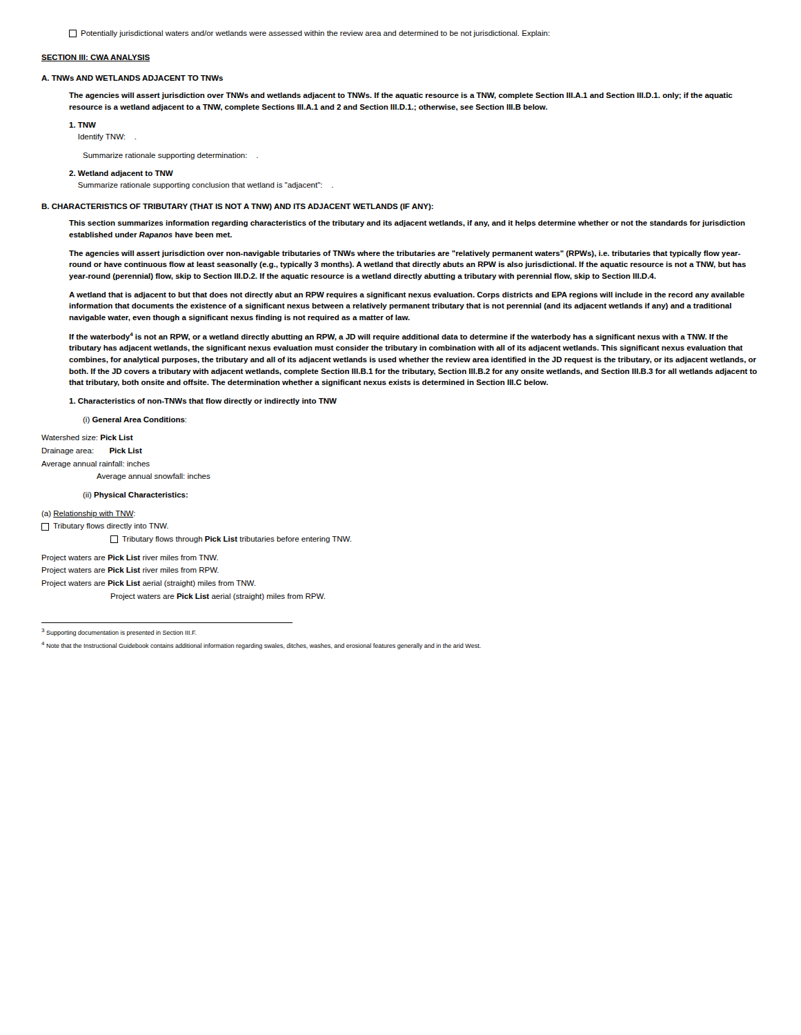Potentially jurisdictional waters and/or wetlands were assessed within the review area and determined to be not jurisdictional. Explain:
SECTION III: CWA ANALYSIS
A. TNWs AND WETLANDS ADJACENT TO TNWs
The agencies will assert jurisdiction over TNWs and wetlands adjacent to TNWs. If the aquatic resource is a TNW, complete Section III.A.1 and Section III.D.1. only; if the aquatic resource is a wetland adjacent to a TNW, complete Sections III.A.1 and 2 and Section III.D.1.; otherwise, see Section III.B below.
1. TNW
Identify TNW: .
Summarize rationale supporting determination: .
2. Wetland adjacent to TNW
Summarize rationale supporting conclusion that wetland is "adjacent": .
B. CHARACTERISTICS OF TRIBUTARY (THAT IS NOT A TNW) AND ITS ADJACENT WETLANDS (IF ANY):
This section summarizes information regarding characteristics of the tributary and its adjacent wetlands, if any, and it helps determine whether or not the standards for jurisdiction established under Rapanos have been met.
The agencies will assert jurisdiction over non-navigable tributaries of TNWs where the tributaries are "relatively permanent waters" (RPWs), i.e. tributaries that typically flow year-round or have continuous flow at least seasonally (e.g., typically 3 months). A wetland that directly abuts an RPW is also jurisdictional. If the aquatic resource is not a TNW, but has year-round (perennial) flow, skip to Section III.D.2. If the aquatic resource is a wetland directly abutting a tributary with perennial flow, skip to Section III.D.4.
A wetland that is adjacent to but that does not directly abut an RPW requires a significant nexus evaluation. Corps districts and EPA regions will include in the record any available information that documents the existence of a significant nexus between a relatively permanent tributary that is not perennial (and its adjacent wetlands if any) and a traditional navigable water, even though a significant nexus finding is not required as a matter of law.
If the waterbody4 is not an RPW, or a wetland directly abutting an RPW, a JD will require additional data to determine if the waterbody has a significant nexus with a TNW. If the tributary has adjacent wetlands, the significant nexus evaluation must consider the tributary in combination with all of its adjacent wetlands. This significant nexus evaluation that combines, for analytical purposes, the tributary and all of its adjacent wetlands is used whether the review area identified in the JD request is the tributary, or its adjacent wetlands, or both. If the JD covers a tributary with adjacent wetlands, complete Section III.B.1 for the tributary, Section III.B.2 for any onsite wetlands, and Section III.B.3 for all wetlands adjacent to that tributary, both onsite and offsite. The determination whether a significant nexus exists is determined in Section III.C below.
1. Characteristics of non-TNWs that flow directly or indirectly into TNW
(i) General Area Conditions:
Watershed size: Pick List
Drainage area: Pick List
Average annual rainfall: inches
Average annual snowfall: inches
(ii) Physical Characteristics:
(a) Relationship with TNW:
Tributary flows directly into TNW.
Tributary flows through Pick List tributaries before entering TNW.
Project waters are Pick List river miles from TNW.
Project waters are Pick List river miles from RPW.
Project waters are Pick List aerial (straight) miles from TNW.
Project waters are Pick List aerial (straight) miles from RPW.
3 Supporting documentation is presented in Section III.F.
4 Note that the Instructional Guidebook contains additional information regarding swales, ditches, washes, and erosional features generally and in the arid West.